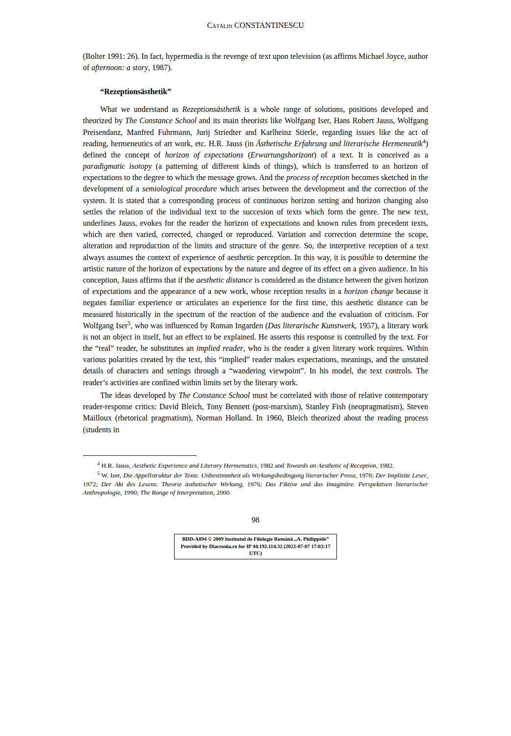Cătălin CONSTANTINESCU
(Bolter 1991: 26). In fact, hypermedia is the revenge of text upon television (as affirms Michael Joyce, author of afternoon: a story, 1987).
“Rezeptionsästhetik”
What we understand as Rezeptionsästhetik is a whole range of solutions, positions developed and theorized by The Constance School and its main theorists like Wolfgang Iser, Hans Robert Jauss, Wolfgang Preisendanz, Manfred Fuhrmann, Jurij Striedter and Karlheinz Stierle, regarding issues like the act of reading, hermeneutics of art work, etc. H.R. Jauss (in Ästhetische Erfahrung und literarische Hermeneutik4) defined the concept of horizon of expectations (Erwartungshorizont) of a text. It is conceived as a paradigmatic isotopy (a patterning of different kinds of things), which is transferred to an horizon of expectations to the degree to which the message grows. And the process of reception becomes sketched in the development of a semiological procedure which arises between the development and the correction of the system. It is stated that a corresponding process of continuous horizon setting and horizon changing also settles the relation of the individual text to the succesion of texts which form the genre. The new text, underlines Jauss, evokes for the reader the horizon of expectations and known rules from precedent texts, which are then varied, corrected, changed or reproduced. Variation and correction determine the scope, alteration and reproduction of the limits and structure of the genre. So, the interpretive reception of a text always assumes the context of experience of aesthetic perception. In this way, it is possible to determine the artistic nature of the horizon of expectations by the nature and degree of its effect on a given audience. In his conception, Jauss affirms that if the aesthetic distance is considered as the distance between the given horizon of expectations and the appearance of a new work, whose reception results in a horizon change because it negates familiar experience or articulates an experience for the first time, this aesthetic distance can be measured historically in the spectrum of the reaction of the audience and the evaluation of criticism. For Wolfgang Iser5, who was influenced by Roman Ingarden (Das literarische Kunstwerk, 1957), a literary work is not an object in itself, but an effect to be explained. He asserts this response is controlled by the text. For the “real” reader, he substitutes an implied reader, who is the reader a given literary work requires. Within various polarities created by the text, this “implied” reader makes expectations, meanings, and the unstated details of characters and settings through a “wandering viewpoint”. In his model, the text controls. The reader’s activities are confined within limits set by the literary work.
The ideas developed by The Constance School must be correlated with those of relative contemporary reader-response critics: David Bleich, Tony Bennett (post-marxism), Stanley Fish (neopragmatism), Steven Mailloux (rhetorical pragmatism), Norman Holland. In 1960, Bleich theorized about the reading process (students in
4 H.R. Jauss, Aesthetic Experience and Literary Hermenutics, 1982 and Towards an Aesthetic of Reception, 1982.
5 W. Iser, Die Appellstruktur der Texte. Unbestimmheit als Wirkungsbedingung literarischer Prosa, 1970; Der Implizite Leser, 1972; Der Akt des Lesens. Theorie ästhetischer Wirkung, 1976; Das Fiktive und das Imaginäre. Perspektiven literarischer Anthropologie, 1990; The Range of Interpretation, 2000.
98
BDD-A894 © 2009 Institutul de Filologie Română „A. Philippide”
Provided by Diacronia.ro for IP 44.192.114.32 (2022-07-07 17:02:17 UTC)